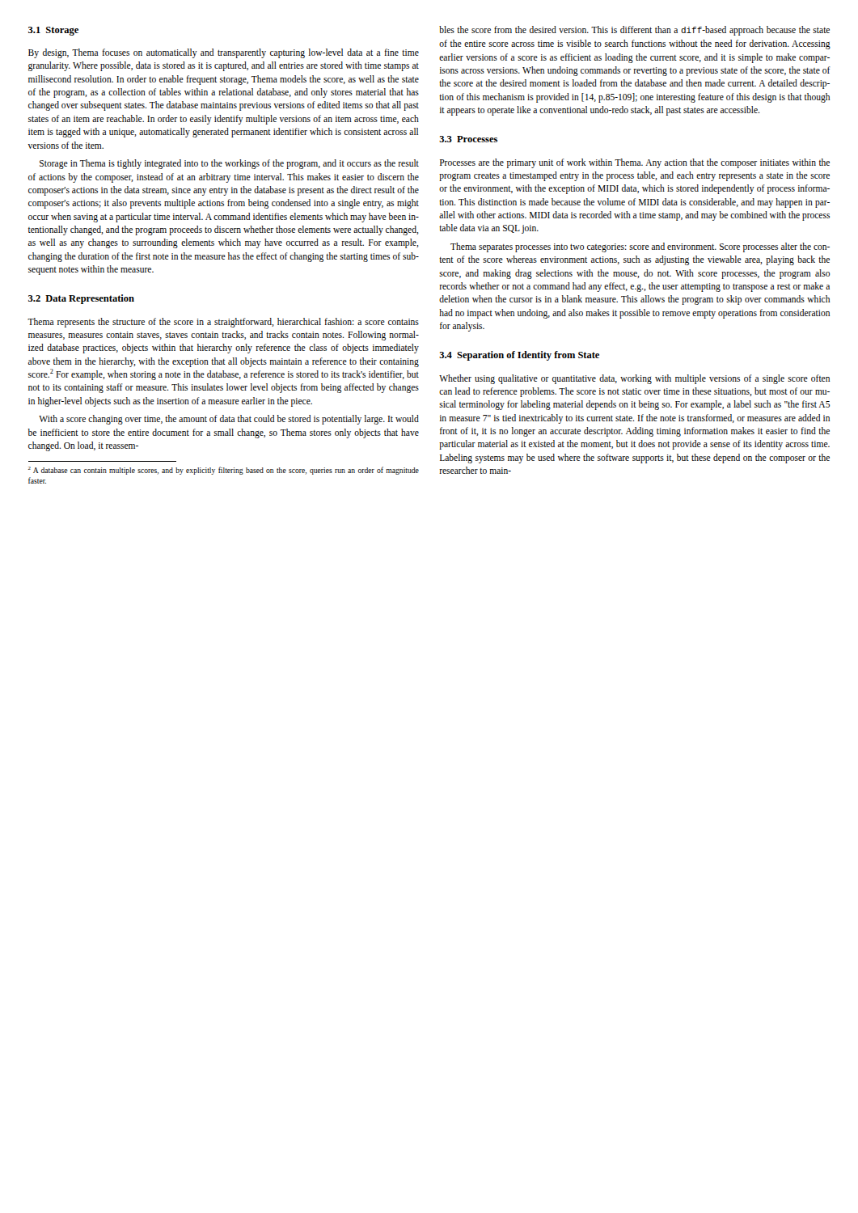3.1 Storage
By design, Thema focuses on automatically and transparently capturing low-level data at a fine time granularity. Where possible, data is stored as it is captured, and all entries are stored with time stamps at millisecond resolution. In order to enable frequent storage, Thema models the score, as well as the state of the program, as a collection of tables within a relational database, and only stores material that has changed over subsequent states. The database maintains previous versions of edited items so that all past states of an item are reachable. In order to easily identify multiple versions of an item across time, each item is tagged with a unique, automatically generated permanent identifier which is consistent across all versions of the item.
Storage in Thema is tightly integrated into to the workings of the program, and it occurs as the result of actions by the composer, instead of at an arbitrary time interval. This makes it easier to discern the composer's actions in the data stream, since any entry in the database is present as the direct result of the composer's actions; it also prevents multiple actions from being condensed into a single entry, as might occur when saving at a particular time interval. A command identifies elements which may have been intentionally changed, and the program proceeds to discern whether those elements were actually changed, as well as any changes to surrounding elements which may have occurred as a result. For example, changing the duration of the first note in the measure has the effect of changing the starting times of subsequent notes within the measure.
3.2 Data Representation
Thema represents the structure of the score in a straightforward, hierarchical fashion: a score contains measures, measures contain staves, staves contain tracks, and tracks contain notes. Following normalized database practices, objects within that hierarchy only reference the class of objects immediately above them in the hierarchy, with the exception that all objects maintain a reference to their containing score.2 For example, when storing a note in the database, a reference is stored to its track's identifier, but not to its containing staff or measure. This insulates lower level objects from being affected by changes in higher-level objects such as the insertion of a measure earlier in the piece.
With a score changing over time, the amount of data that could be stored is potentially large. It would be inefficient to store the entire document for a small change, so Thema stores only objects that have changed. On load, it reassem-
2 A database can contain multiple scores, and by explicitly filtering based on the score, queries run an order of magnitude faster.
bles the score from the desired version. This is different than a diff-based approach because the state of the entire score across time is visible to search functions without the need for derivation. Accessing earlier versions of a score is as efficient as loading the current score, and it is simple to make comparisons across versions. When undoing commands or reverting to a previous state of the score, the state of the score at the desired moment is loaded from the database and then made current. A detailed description of this mechanism is provided in [14, p.85-109]; one interesting feature of this design is that though it appears to operate like a conventional undo-redo stack, all past states are accessible.
3.3 Processes
Processes are the primary unit of work within Thema. Any action that the composer initiates within the program creates a timestamped entry in the process table, and each entry represents a state in the score or the environment, with the exception of MIDI data, which is stored independently of process information. This distinction is made because the volume of MIDI data is considerable, and may happen in parallel with other actions. MIDI data is recorded with a time stamp, and may be combined with the process table data via an SQL join.
Thema separates processes into two categories: score and environment. Score processes alter the content of the score whereas environment actions, such as adjusting the viewable area, playing back the score, and making drag selections with the mouse, do not. With score processes, the program also records whether or not a command had any effect, e.g., the user attempting to transpose a rest or make a deletion when the cursor is in a blank measure. This allows the program to skip over commands which had no impact when undoing, and also makes it possible to remove empty operations from consideration for analysis.
3.4 Separation of Identity from State
Whether using qualitative or quantitative data, working with multiple versions of a single score often can lead to reference problems. The score is not static over time in these situations, but most of our musical terminology for labeling material depends on it being so. For example, a label such as "the first A5 in measure 7" is tied inextricably to its current state. If the note is transformed, or measures are added in front of it, it is no longer an accurate descriptor. Adding timing information makes it easier to find the particular material as it existed at the moment, but it does not provide a sense of its identity across time. Labeling systems may be used where the software supports it, but these depend on the composer or the researcher to main-